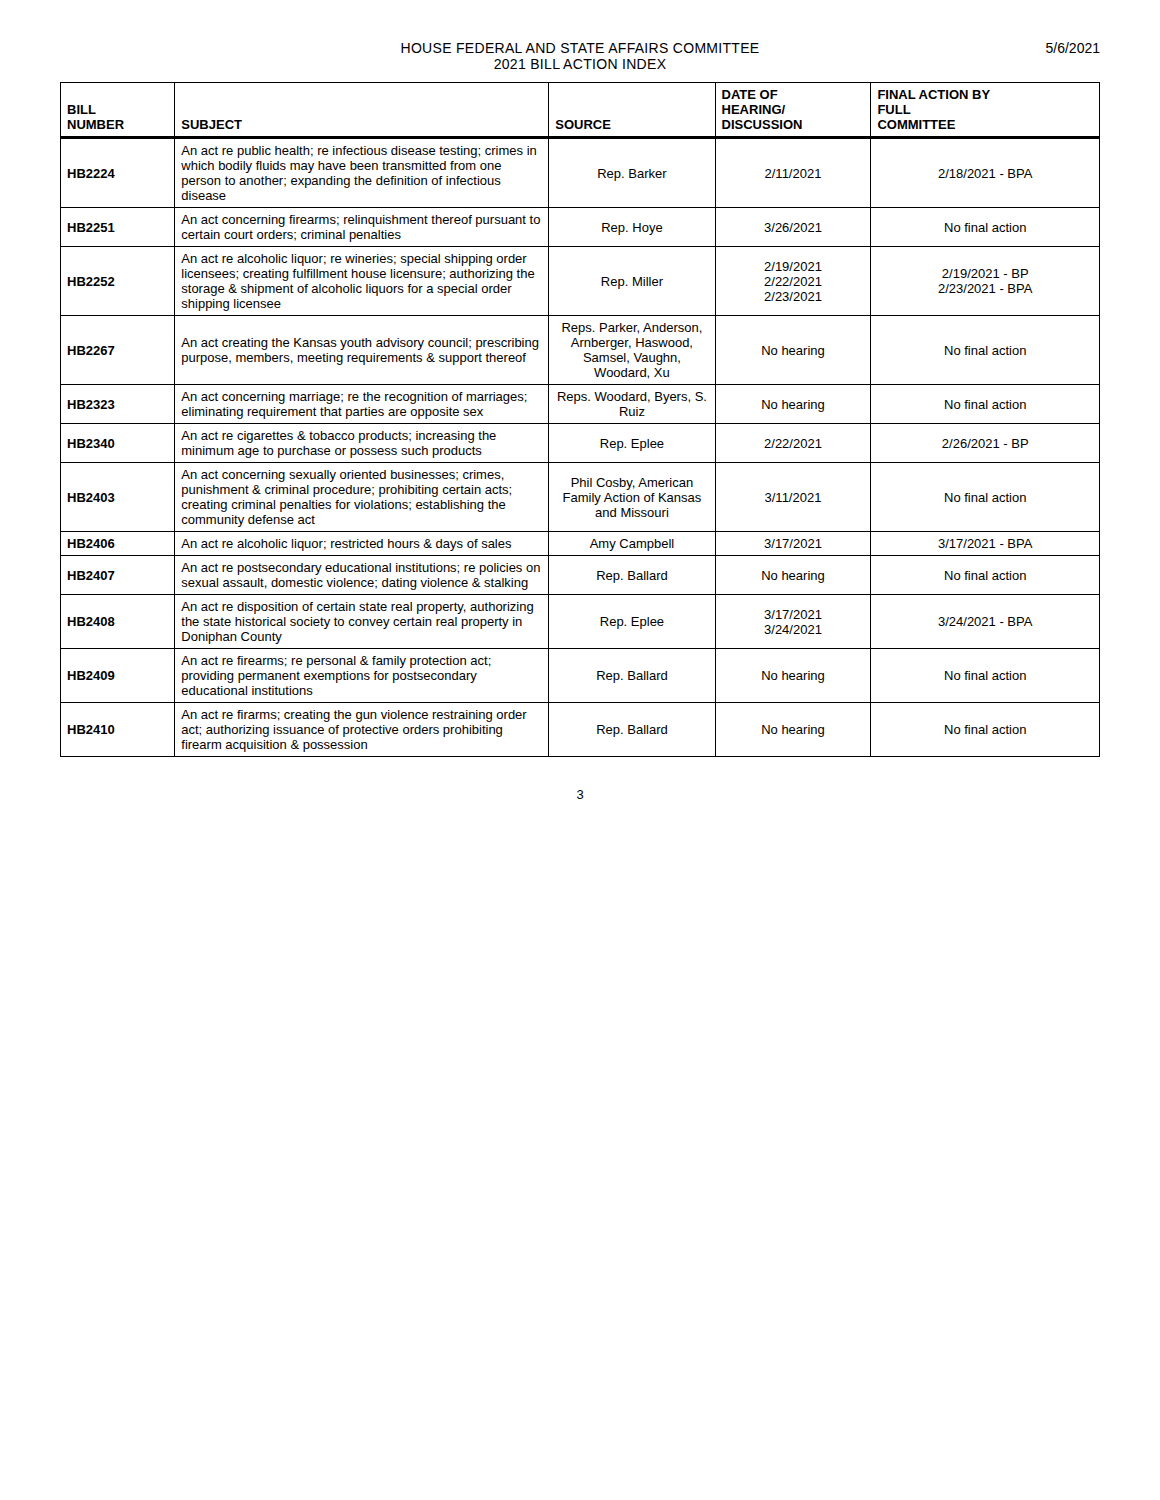HOUSE FEDERAL AND STATE AFFAIRS COMMITTEE
2021 BILL ACTION INDEX
5/6/2021
| BILL NUMBER | SUBJECT | SOURCE | DATE OF HEARING/ DISCUSSION | FINAL ACTION BY FULL COMMITTEE |
| --- | --- | --- | --- | --- |
| HB2224 | An act re public health; re infectious disease testing; crimes in which bodily fluids may have been transmitted from one person to another; expanding the definition of infectious disease | Rep. Barker | 2/11/2021 | 2/18/2021 - BPA |
| HB2251 | An act concerning firearms; relinquishment thereof pursuant to certain court orders; criminal penalties | Rep. Hoye | 3/26/2021 | No final action |
| HB2252 | An act re alcoholic liquor; re wineries; special shipping order licensees; creating fulfillment house licensure; authorizing the storage & shipment of alcoholic liquors for a special order shipping licensee | Rep. Miller | 2/19/2021 2/22/2021 2/23/2021 | 2/19/2021 - BP 2/23/2021 - BPA |
| HB2267 | An act creating the Kansas youth advisory council; prescribing purpose, members, meeting requirements & support thereof | Reps. Parker, Anderson, Arnberger, Haswood, Samsel, Vaughn, Woodard, Xu | No hearing | No final action |
| HB2323 | An act concerning marriage; re the recognition of marriages; eliminating requirement that parties are opposite sex | Reps. Woodard, Byers, S. Ruiz | No hearing | No final action |
| HB2340 | An act re cigarettes & tobacco products; increasing the minimum age to purchase or possess such products | Rep. Eplee | 2/22/2021 | 2/26/2021 - BP |
| HB2403 | An act concerning sexually oriented businesses; crimes, punishment & criminal procedure; prohibiting certain acts; creating criminal penalties for violations; establishing the community defense act | Phil Cosby, American Family Action of Kansas and Missouri | 3/11/2021 | No final action |
| HB2406 | An act re alcoholic liquor; restricted hours & days of sales | Amy Campbell | 3/17/2021 | 3/17/2021 - BPA |
| HB2407 | An act re postsecondary educational institutions; re policies on sexual assault, domestic violence; dating violence & stalking | Rep. Ballard | No hearing | No final action |
| HB2408 | An act re disposition of certain state real property, authorizing the state historical society to convey certain real property in Doniphan County | Rep. Eplee | 3/17/2021 3/24/2021 | 3/24/2021 - BPA |
| HB2409 | An act re firearms; re personal & family protection act; providing permanent exemptions for postsecondary educational institutions | Rep. Ballard | No hearing | No final action |
| HB2410 | An act re firarms; creating the gun violence restraining order act; authorizing issuance of protective orders prohibiting firearm acquisition & possession | Rep. Ballard | No hearing | No final action |
3